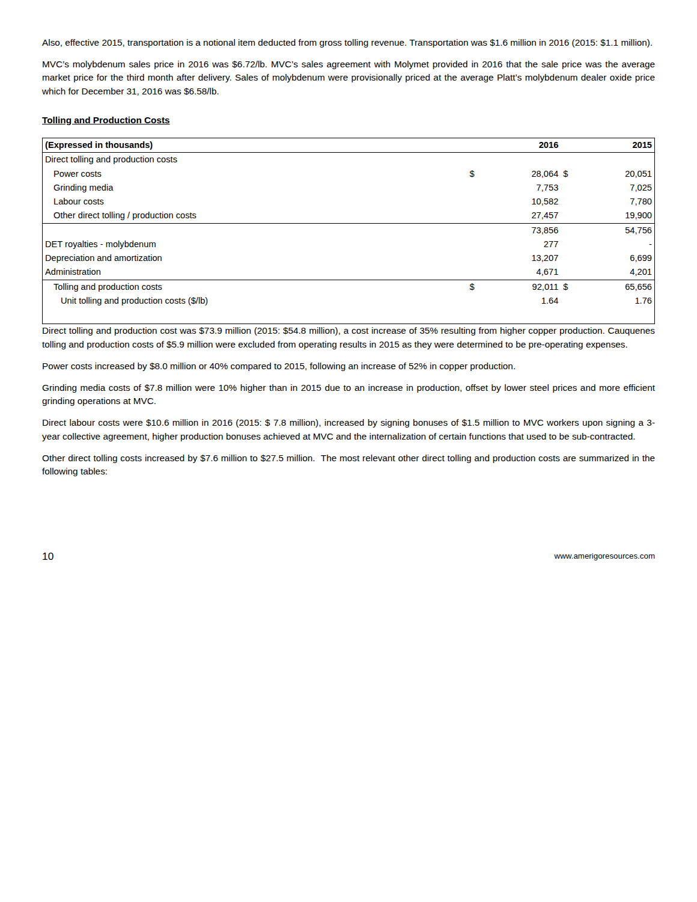Also, effective 2015, transportation is a notional item deducted from gross tolling revenue. Transportation was $1.6 million in 2016 (2015: $1.1 million).
MVC’s molybdenum sales price in 2016 was $6.72/lb. MVC’s sales agreement with Molymet provided in 2016 that the sale price was the average market price for the third month after delivery. Sales of molybdenum were provisionally priced at the average Platt’s molybdenum dealer oxide price which for December 31, 2016 was $6.58/lb.
Tolling and Production Costs
| (Expressed in thousands) | | 2016 | | 2015 |
| --- | --- | --- | --- | --- |
| Direct tolling and production costs | | | | |
| Power costs | $ | 28,064 | $ | 20,051 |
| Grinding media | | 7,753 | | 7,025 |
| Labour costs | | 10,582 | | 7,780 |
| Other direct tolling / production costs | | 27,457 | | 19,900 |
| | | 73,856 | | 54,756 |
| DET royalties - molybdenum | | 277 | | - |
| Depreciation and amortization | | 13,207 | | 6,699 |
| Administration | | 4,671 | | 4,201 |
| Tolling and production costs | $ | 92,011 | $ | 65,656 |
| Unit tolling and production costs ($/lb) | | 1.64 | | 1.76 |
Direct tolling and production cost was $73.9 million (2015: $54.8 million), a cost increase of 35% resulting from higher copper production. Cauquenes tolling and production costs of $5.9 million were excluded from operating results in 2015 as they were determined to be pre-operating expenses.
Power costs increased by $8.0 million or 40% compared to 2015, following an increase of 52% in copper production.
Grinding media costs of $7.8 million were 10% higher than in 2015 due to an increase in production, offset by lower steel prices and more efficient grinding operations at MVC.
Direct labour costs were $10.6 million in 2016 (2015: $ 7.8 million), increased by signing bonuses of $1.5 million to MVC workers upon signing a 3-year collective agreement, higher production bonuses achieved at MVC and the internalization of certain functions that used to be sub-contracted.
Other direct tolling costs increased by $7.6 million to $27.5 million. The most relevant other direct tolling and production costs are summarized in the following tables:
10
www.amerigoresources.com